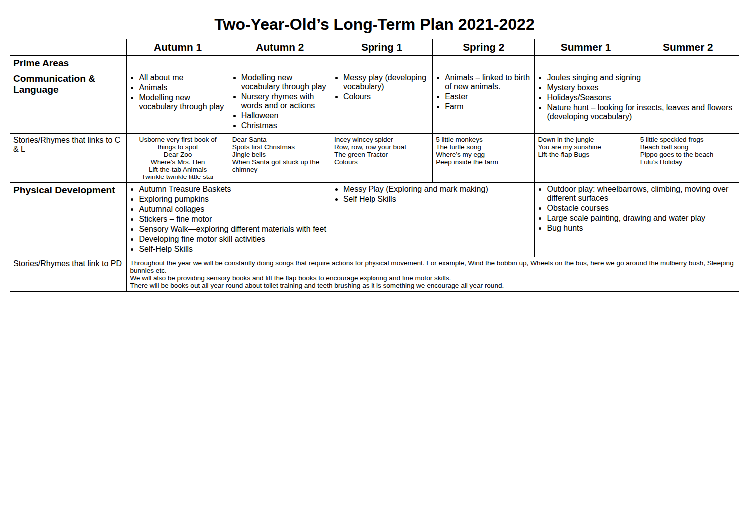Two-Year-Old’s Long-Term Plan 2021-2022
| | Autumn 1 | Autumn 2 | Spring 1 | Spring 2 | Summer 1 | Summer 2 |
| --- | --- | --- | --- | --- | --- | --- |
| Prime Areas | | | | | | |
| Communication & Language | All about me Animals Modelling new vocabulary through play | Modelling new vocabulary through play Nursery rhymes with words and or actions Halloween Christmas | Messy play (developing vocabulary) Colours | Animals – linked to birth of new animals. Easter Farm | Joules singing and signing Mystery boxes Holidays/Seasons Nature hunt – looking for insects, leaves and flowers (developing vocabulary) |
| Stories/Rhymes that links to C & L | Usborne very first book of things to spot Dear Zoo Where’s Mrs. Hen Lift-the-tab Animals Twinkle twinkle little star | Dear Santa Spots first Christmas Jingle bells When Santa got stuck up the chimney | Incey wincey spider Row, row, row your boat The green Tractor Colours | 5 little monkeys The turtle song Where’s my egg Peep inside the farm | Down in the jungle You are my sunshine Lift-the-flap Bugs | 5 little speckled frogs Beach ball song Pippo goes to the beach Lulu’s Holiday |
| Physical Development | Autumn Treasure Baskets Exploring pumpkins Autumnal collages Stickers – fine motor Sensory Walk—exploring different materials with feet Developing fine motor skill activities Self-Help Skills | Messy Play (Exploring and mark making) Self Help Skills | Outdoor play: wheelbarrows, climbing, moving over different surfaces Obstacle courses Large scale painting, drawing and water play Bug hunts |
| Stories/Rhymes that link to PD | Throughout the year we will be constantly doing songs that require actions for physical movement. For example, Wind the bobbin up, Wheels on the bus, here we go around the mulberry bush, Sleeping bunnies etc. We will also be providing sensory books and lift the flap books to encourage exploring and fine motor skills. There will be books out all year round about toilet training and teeth brushing as it is something we encourage all year round. |